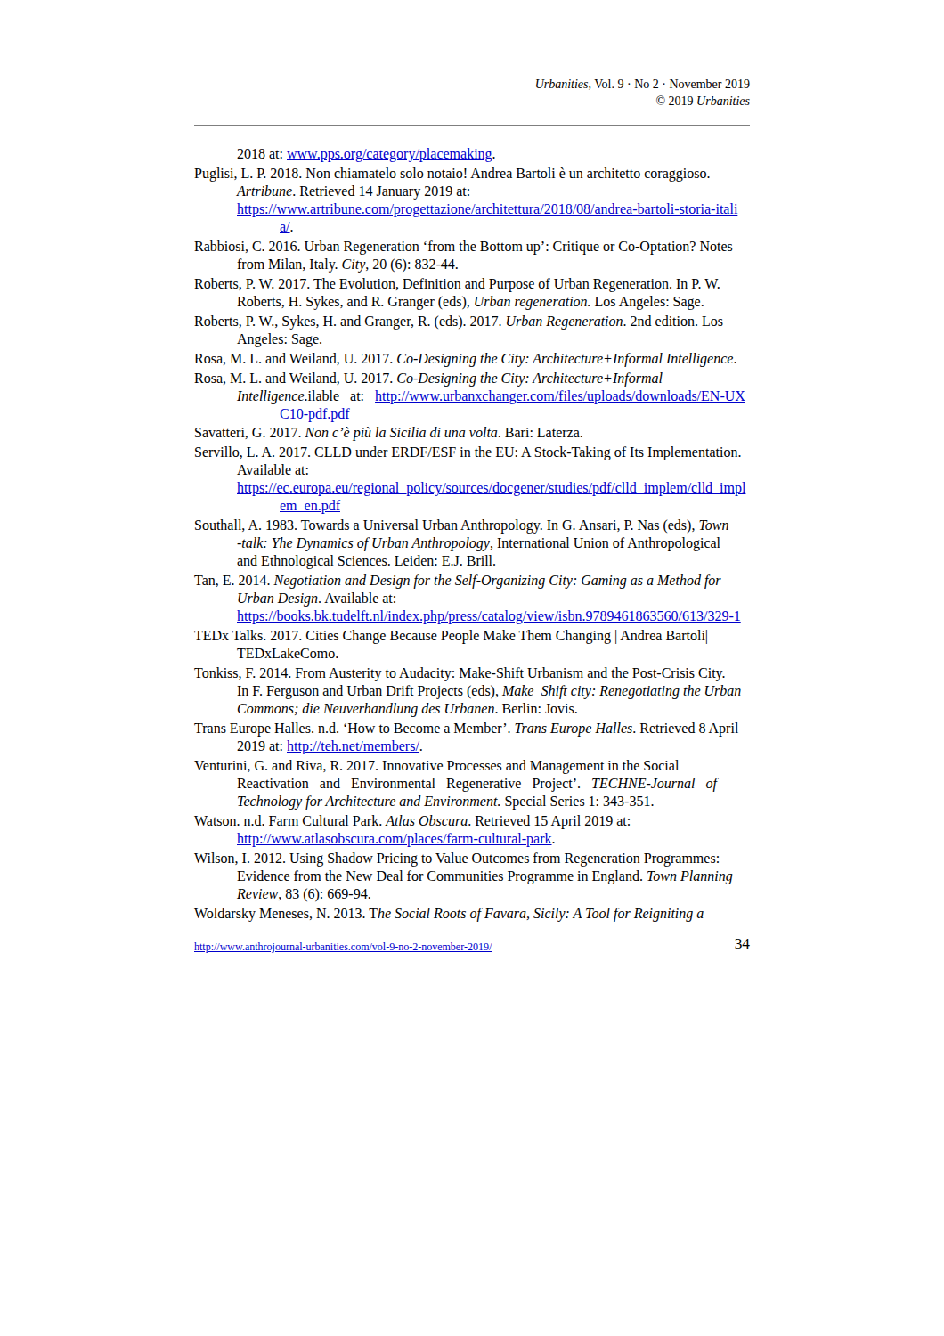Urbanities, Vol. 9 · No 2 · November 2019 © 2019 Urbanities
2018 at: www.pps.org/category/placemaking.
Puglisi, L. P. 2018. Non chiamatelo solo notaio! Andrea Bartoli è un architetto coraggioso. Artribune. Retrieved 14 January 2019 at: https://www.artribune.com/progettazione/architettura/2018/08/andrea-bartoli-storia-italia/.
Rabbiosi, C. 2016. Urban Regeneration ‘from the Bottom up’: Critique or Co-Optation? Notes from Milan, Italy. City, 20 (6): 832-44.
Roberts, P. W. 2017. The Evolution, Definition and Purpose of Urban Regeneration. In P. W. Roberts, H. Sykes, and R. Granger (eds), Urban regeneration. Los Angeles: Sage.
Roberts, P. W., Sykes, H. and Granger, R. (eds). 2017. Urban Regeneration. 2nd edition. Los Angeles: Sage.
Rosa, M. L. and Weiland, U. 2017. Co-Designing the City: Architecture+Informal Intelligence.
Rosa, M. L. and Weiland, U. 2017. Co-Designing the City: Architecture+Informal Intelligence.ilable at: http://www.urbanxchanger.com/files/uploads/downloads/EN-UXC10-pdf.pdf
Savatteri, G. 2017. Non c’è più la Sicilia di una volta. Bari: Laterza.
Servillo, L. A. 2017. CLLD under ERDF/ESF in the EU: A Stock-Taking of Its Implementation. Available at: https://ec.europa.eu/regional_policy/sources/docgener/studies/pdf/clld_implem/clld_implem_en.pdf
Southall, A. 1983. Towards a Universal Urban Anthropology. In G. Ansari, P. Nas (eds), Town -talk: Yhe Dynamics of Urban Anthropology, International Union of Anthropological and Ethnological Sciences. Leiden: E.J. Brill.
Tan, E. 2014. Negotiation and Design for the Self-Organizing City: Gaming as a Method for Urban Design. Available at: https://books.bk.tudelft.nl/index.php/press/catalog/view/isbn.9789461863560/613/329-1
TEDx Talks. 2017. Cities Change Because People Make Them Changing | Andrea Bartoli| TEDxLakeComo.
Tonkiss, F. 2014. From Austerity to Audacity: Make-Shift Urbanism and the Post-Crisis City. In F. Ferguson and Urban Drift Projects (eds), Make_Shift city: Renegotiating the Urban Commons; die Neuverhandlung des Urbanen. Berlin: Jovis.
Trans Europe Halles. n.d. ‘How to Become a Member’. Trans Europe Halles. Retrieved 8 April 2019 at: http://teh.net/members/.
Venturini, G. and Riva, R. 2017. Innovative Processes and Management in the Social Reactivation and Environmental Regenerative Project’. TECHNE-Journal of Technology for Architecture and Environment. Special Series 1: 343-351.
Watson. n.d. Farm Cultural Park. Atlas Obscura. Retrieved 15 April 2019 at: http://www.atlasobscura.com/places/farm-cultural-park.
Wilson, I. 2012. Using Shadow Pricing to Value Outcomes from Regeneration Programmes: Evidence from the New Deal for Communities Programme in England. Town Planning Review, 83 (6): 669-94.
Woldarsky Meneses, N. 2013. The Social Roots of Favara, Sicily: A Tool for Reigniting a
http://www.anthrojournal-urbanities.com/vol-9-no-2-november-2019/ 34